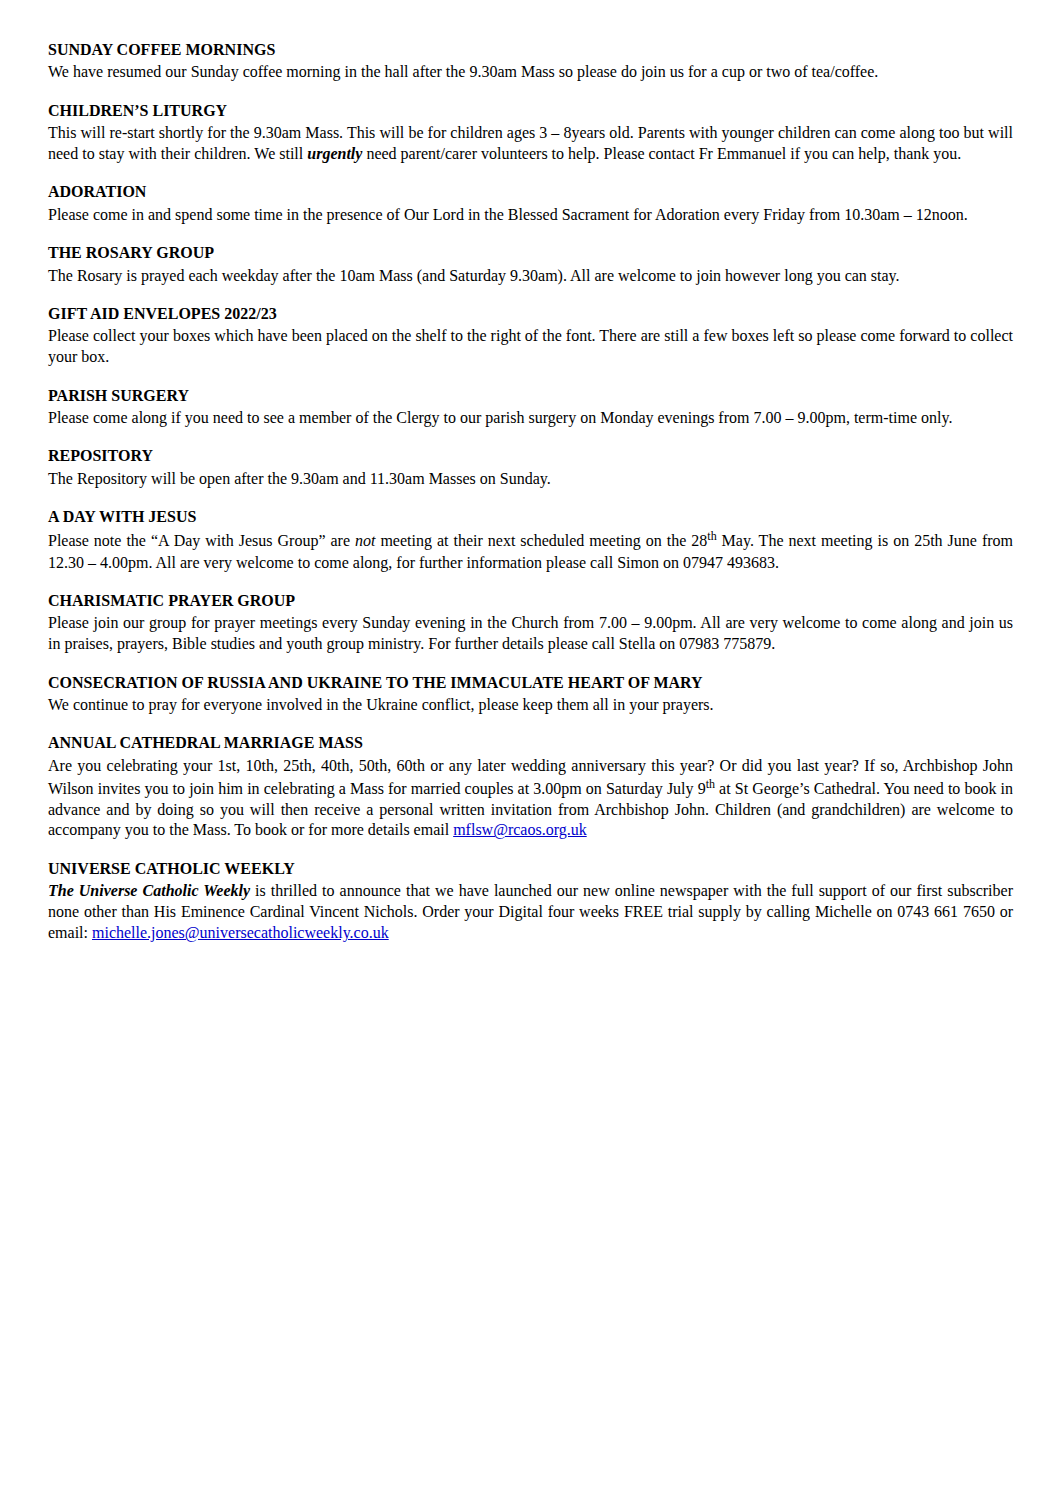Sunday Coffee Mornings
We have resumed our Sunday coffee morning in the hall after the 9.30am Mass so please do join us for a cup or two of tea/coffee.
Children’s Liturgy
This will re-start shortly for the 9.30am Mass. This will be for children ages 3 – 8years old. Parents with younger children can come along too but will need to stay with their children. We still urgently need parent/carer volunteers to help. Please contact Fr Emmanuel if you can help, thank you.
Adoration
Please come in and spend some time in the presence of Our Lord in the Blessed Sacrament for Adoration every Friday from 10.30am – 12noon.
The Rosary Group
The Rosary is prayed each weekday after the 10am Mass (and Saturday 9.30am). All are welcome to join however long you can stay.
Gift Aid Envelopes 2022/23
Please collect your boxes which have been placed on the shelf to the right of the font. There are still a few boxes left so please come forward to collect your box.
Parish Surgery
Please come along if you need to see a member of the Clergy to our parish surgery on Monday evenings from 7.00 – 9.00pm, term-time only.
Repository
The Repository will be open after the 9.30am and 11.30am Masses on Sunday.
A Day With Jesus
Please note the “A Day with Jesus Group” are not meeting at their next scheduled meeting on the 28th May. The next meeting is on 25th June from 12.30 – 4.00pm. All are very welcome to come along, for further information please call Simon on 07947 493683.
Charismatic Prayer Group
Please join our group for prayer meetings every Sunday evening in the Church from 7.00 – 9.00pm. All are very welcome to come along and join us in praises, prayers, Bible studies and youth group ministry. For further details please call Stella on 07983 775879.
Consecration of Russia and Ukraine to the Immaculate Heart of Mary
We continue to pray for everyone involved in the Ukraine conflict, please keep them all in your prayers.
Annual Cathedral Marriage Mass
Are you celebrating your 1st, 10th, 25th, 40th, 50th, 60th or any later wedding anniversary this year? Or did you last year? If so, Archbishop John Wilson invites you to join him in celebrating a Mass for married couples at 3.00pm on Saturday July 9th at St George’s Cathedral. You need to book in advance and by doing so you will then receive a personal written invitation from Archbishop John. Children (and grandchildren) are welcome to accompany you to the Mass. To book or for more details email mflsw@rcaos.org.uk
Universe Catholic Weekly
The Universe Catholic Weekly is thrilled to announce that we have launched our new online newspaper with the full support of our first subscriber none other than His Eminence Cardinal Vincent Nichols. Order your Digital four weeks FREE trial supply by calling Michelle on 0743 661 7650 or email: michelle.jones@universecatholicweekly.co.uk